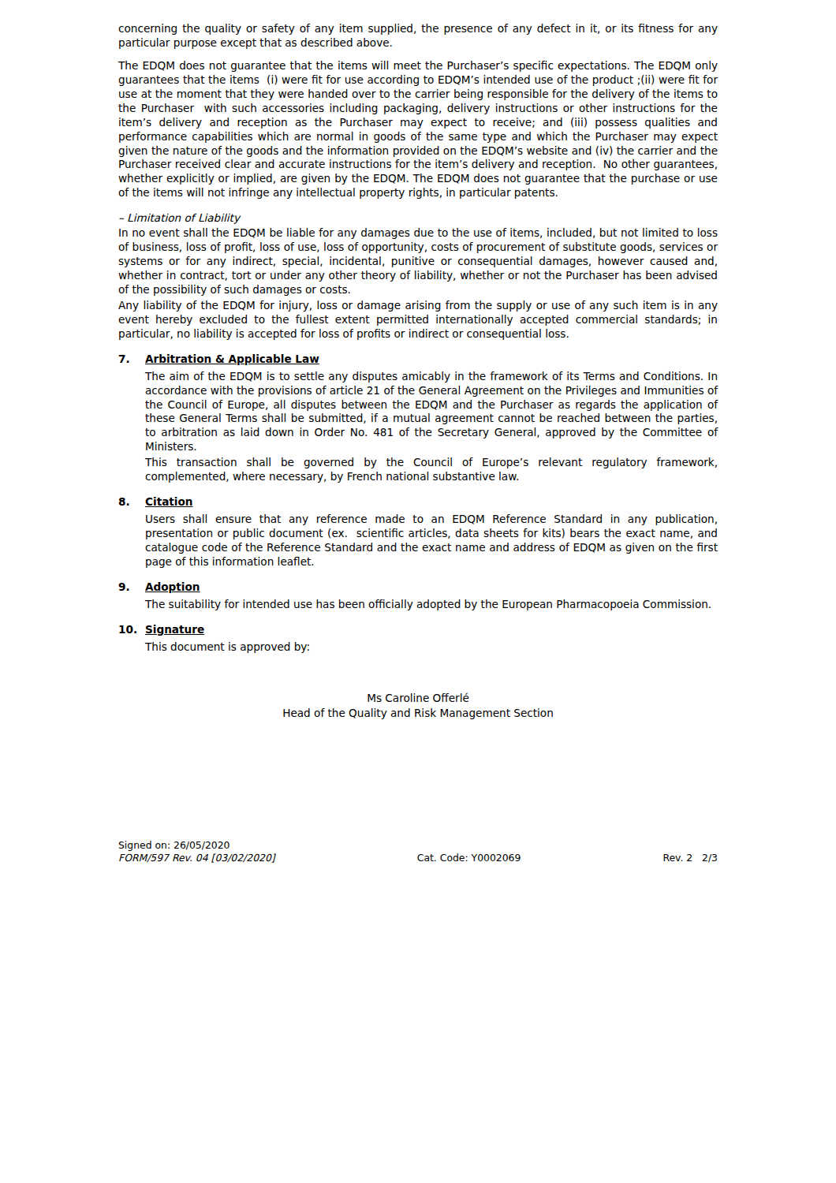concerning the quality or safety of any item supplied, the presence of any defect in it, or its fitness for any particular purpose except that as described above.
The EDQM does not guarantee that the items will meet the Purchaser’s specific expectations. The EDQM only guarantees that the items (i) were fit for use according to EDQM’s intended use of the product ;(ii) were fit for use at the moment that they were handed over to the carrier being responsible for the delivery of the items to the Purchaser with such accessories including packaging, delivery instructions or other instructions for the item’s delivery and reception as the Purchaser may expect to receive; and (iii) possess qualities and performance capabilities which are normal in goods of the same type and which the Purchaser may expect given the nature of the goods and the information provided on the EDQM’s website and (iv) the carrier and the Purchaser received clear and accurate instructions for the item’s delivery and reception. No other guarantees, whether explicitly or implied, are given by the EDQM. The EDQM does not guarantee that the purchase or use of the items will not infringe any intellectual property rights, in particular patents.
– Limitation of Liability
In no event shall the EDQM be liable for any damages due to the use of items, included, but not limited to loss of business, loss of profit, loss of use, loss of opportunity, costs of procurement of substitute goods, services or systems or for any indirect, special, incidental, punitive or consequential damages, however caused and, whether in contract, tort or under any other theory of liability, whether or not the Purchaser has been advised of the possibility of such damages or costs.
Any liability of the EDQM for injury, loss or damage arising from the supply or use of any such item is in any event hereby excluded to the fullest extent permitted internationally accepted commercial standards; in particular, no liability is accepted for loss of profits or indirect or consequential loss.
7. Arbitration & Applicable Law
The aim of the EDQM is to settle any disputes amicably in the framework of its Terms and Conditions. In accordance with the provisions of article 21 of the General Agreement on the Privileges and Immunities of the Council of Europe, all disputes between the EDQM and the Purchaser as regards the application of these General Terms shall be submitted, if a mutual agreement cannot be reached between the parties, to arbitration as laid down in Order No. 481 of the Secretary General, approved by the Committee of Ministers.
This transaction shall be governed by the Council of Europe’s relevant regulatory framework, complemented, where necessary, by French national substantive law.
8. Citation
Users shall ensure that any reference made to an EDQM Reference Standard in any publication, presentation or public document (ex. scientific articles, data sheets for kits) bears the exact name, and catalogue code of the Reference Standard and the exact name and address of EDQM as given on the first page of this information leaflet.
9. Adoption
The suitability for intended use has been officially adopted by the European Pharmacopoeia Commission.
10. Signature
This document is approved by:
Ms Caroline Offerlé
Head of the Quality and Risk Management Section
Signed on: 26/05/2020
FORM/597 Rev. 04 [03/02/2020]
Cat. Code: Y0002069
Rev. 2 2/3